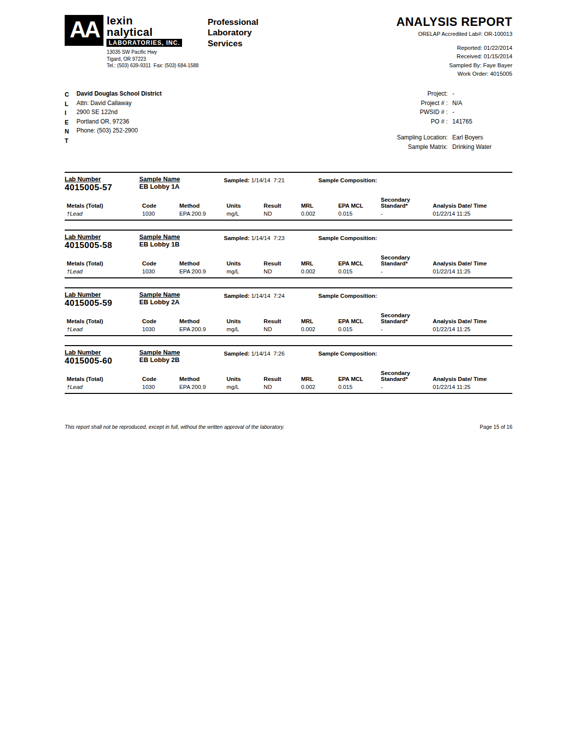AA
lexin
nalytical
LABORATORIES, INC.
13035 SW Pacific Hwy
Tigard, OR 97223
Tel.: (503) 639-9311 Fax: (503) 684-1588
Professional
Laboratory
Services
ANALYSIS REPORT
ORELAP Accredited Lab#: OR-100013
Reported: 01/22/2014
Received: 01/15/2014
Sampled By: Faye Bayer
Work Order: 4015005
C
L
I
E
N
T
David Douglas School District
Attn: David Callaway
2900 SE 122nd
Portland OR, 97236
Phone: (503) 252-2900
Project: -
Project # : N/A
PWSID # : -
PO # : 141765
Sampling Location: Earl Boyers
Sample Matrix: Drinking Water
Lab Number
4015005-57
Sample Name
EB Lobby 1A
Sampled: 1/14/14 7:21
Sample Composition:
| Metals (Total) | Code | Method | Units | Result | MRL | EPA MCL | Secondary Standard* | Analysis Date/ Time |
| --- | --- | --- | --- | --- | --- | --- | --- | --- |
| †Lead | 1030 | EPA 200.9 | mg/L | ND | 0.002 | 0.015 | - | 01/22/14 11:25 |
Lab Number
4015005-58
Sample Name
EB Lobby 1B
Sampled: 1/14/14 7:23
Sample Composition:
| Metals (Total) | Code | Method | Units | Result | MRL | EPA MCL | Secondary Standard* | Analysis Date/ Time |
| --- | --- | --- | --- | --- | --- | --- | --- | --- |
| †Lead | 1030 | EPA 200.9 | mg/L | ND | 0.002 | 0.015 | - | 01/22/14 11:25 |
Lab Number
4015005-59
Sample Name
EB Lobby 2A
Sampled: 1/14/14 7:24
Sample Composition:
| Metals (Total) | Code | Method | Units | Result | MRL | EPA MCL | Secondary Standard* | Analysis Date/ Time |
| --- | --- | --- | --- | --- | --- | --- | --- | --- |
| †Lead | 1030 | EPA 200.9 | mg/L | ND | 0.002 | 0.015 | - | 01/22/14 11:25 |
Lab Number
4015005-60
Sample Name
EB Lobby 2B
Sampled: 1/14/14 7:26
Sample Composition:
| Metals (Total) | Code | Method | Units | Result | MRL | EPA MCL | Secondary Standard* | Analysis Date/ Time |
| --- | --- | --- | --- | --- | --- | --- | --- | --- |
| †Lead | 1030 | EPA 200.9 | mg/L | ND | 0.002 | 0.015 | - | 01/22/14 11:25 |
This report shall not be reproduced, except in full, without the written approval of the laboratory.
Page 15 of 16